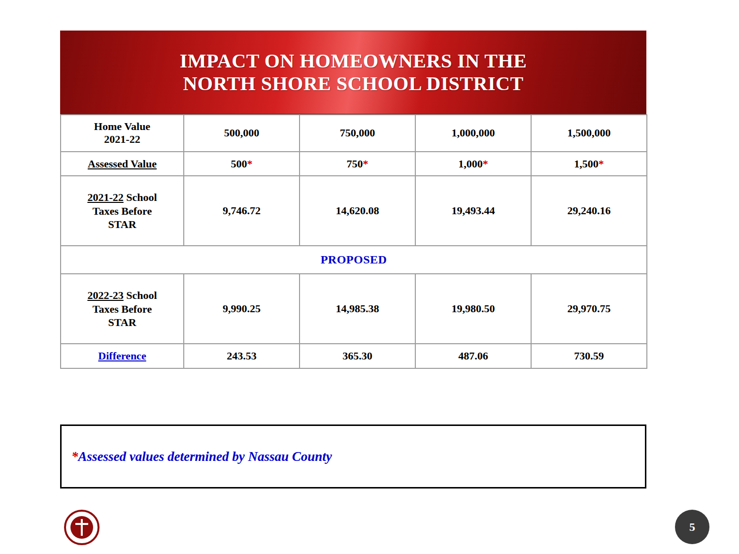IMPACT ON HOMEOWNERS IN THE
NORTH SHORE SCHOOL DISTRICT
| Home Value 2021-22 | 500,000 | 750,000 | 1,000,000 | 1,500,000 |
| Assessed Value | 500 * | 750 * | 1,000 * | 1,500 * |
| 2021-22 School Taxes Before STAR | 9,746.72 | 14,620.08 | 19,493.44 | 29,240.16 |
| PROPOSED |
| 2022-23 School Taxes Before STAR | 9,990.25 | 14,985.38 | 19,980.50 | 29,970.75 |
| Difference | 243.53 | 365.30 | 487.06 | 730.59 |
*Assessed values determined by Nassau County
5